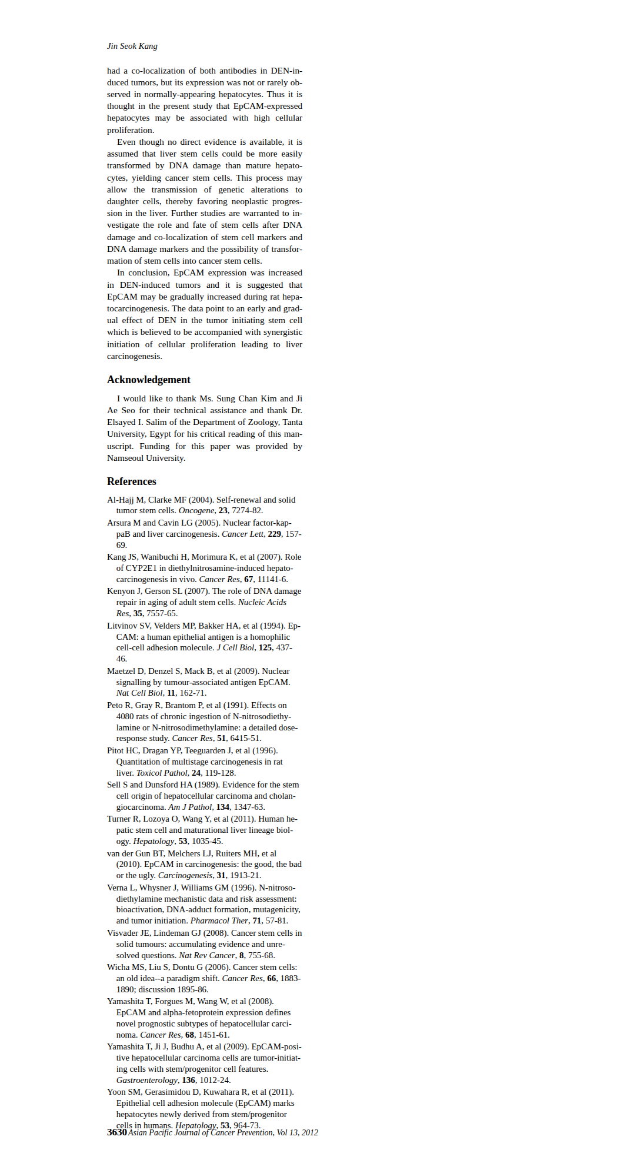Jin Seok Kang
had a co-localization of both antibodies in DEN-induced tumors, but its expression was not or rarely observed in normally-appearing hepatocytes. Thus it is thought in the present study that EpCAM-expressed hepatocytes may be associated with high cellular proliferation.
Even though no direct evidence is available, it is assumed that liver stem cells could be more easily transformed by DNA damage than mature hepatocytes, yielding cancer stem cells. This process may allow the transmission of genetic alterations to daughter cells, thereby favoring neoplastic progression in the liver. Further studies are warranted to investigate the role and fate of stem cells after DNA damage and co-localization of stem cell markers and DNA damage markers and the possibility of transformation of stem cells into cancer stem cells.
In conclusion, EpCAM expression was increased in DEN-induced tumors and it is suggested that EpCAM may be gradually increased during rat hepatocarcinogenesis. The data point to an early and gradual effect of DEN in the tumor initiating stem cell which is believed to be accompanied with synergistic initiation of cellular proliferation leading to liver carcinogenesis.
Acknowledgement
I would like to thank Ms. Sung Chan Kim and Ji Ae Seo for their technical assistance and thank Dr. Elsayed I. Salim of the Department of Zoology, Tanta University, Egypt for his critical reading of this manuscript. Funding for this paper was provided by Namseoul University.
References
Al-Hajj M, Clarke MF (2004). Self-renewal and solid tumor stem cells. Oncogene, 23, 7274-82.
Arsura M and Cavin LG (2005). Nuclear factor-kappaB and liver carcinogenesis. Cancer Lett, 229, 157-69.
Kang JS, Wanibuchi H, Morimura K, et al (2007). Role of CYP2E1 in diethylnitrosamine-induced hepatocarcinogenesis in vivo. Cancer Res, 67, 11141-6.
Kenyon J, Gerson SL (2007). The role of DNA damage repair in aging of adult stem cells. Nucleic Acids Res, 35, 7557-65.
Litvinov SV, Velders MP, Bakker HA, et al (1994). Ep-CAM: a human epithelial antigen is a homophilic cell-cell adhesion molecule. J Cell Biol, 125, 437-46.
Maetzel D, Denzel S, Mack B, et al (2009). Nuclear signalling by tumour-associated antigen EpCAM. Nat Cell Biol, 11, 162-71.
Peto R, Gray R, Brantom P, et al (1991). Effects on 4080 rats of chronic ingestion of N-nitrosodiethylamine or N-nitrosodimethylamine: a detailed dose-response study. Cancer Res, 51, 6415-51.
Pitot HC, Dragan YP, Teeguarden J, et al (1996). Quantitation of multistage carcinogenesis in rat liver. Toxicol Pathol, 24, 119-128.
Sell S and Dunsford HA (1989). Evidence for the stem cell origin of hepatocellular carcinoma and cholangiocarcinoma. Am J Pathol, 134, 1347-63.
Turner R, Lozoya O, Wang Y, et al (2011). Human hepatic stem cell and maturational liver lineage biology. Hepatology, 53, 1035-45.
van der Gun BT, Melchers LJ, Ruiters MH, et al (2010). EpCAM in carcinogenesis: the good, the bad or the ugly. Carcinogenesis, 31, 1913-21.
Verna L, Whysner J, Williams GM (1996). N-nitroso-diethylamine mechanistic data and risk assessment: bioactivation, DNA-adduct formation, mutagenicity, and tumor initiation. Pharmacol Ther, 71, 57-81.
Visvader JE, Lindeman GJ (2008). Cancer stem cells in solid tumours: accumulating evidence and unresolved questions. Nat Rev Cancer, 8, 755-68.
Wicha MS, Liu S, Dontu G (2006). Cancer stem cells: an old idea--a paradigm shift. Cancer Res, 66, 1883-1890; discussion 1895-86.
Yamashita T, Forgues M, Wang W, et al (2008). EpCAM and alpha-fetoprotein expression defines novel prognostic subtypes of hepatocellular carcinoma. Cancer Res, 68, 1451-61.
Yamashita T, Ji J, Budhu A, et al (2009). EpCAM-positive hepatocellular carcinoma cells are tumor-initiating cells with stem/progenitor cell features. Gastroenterology, 136, 1012-24.
Yoon SM, Gerasimidou D, Kuwahara R, et al (2011). Epithelial cell adhesion molecule (EpCAM) marks hepatocytes newly derived from stem/progenitor cells in humans. Hepatology, 53, 964-73.
3630 Asian Pacific Journal of Cancer Prevention, Vol 13, 2012